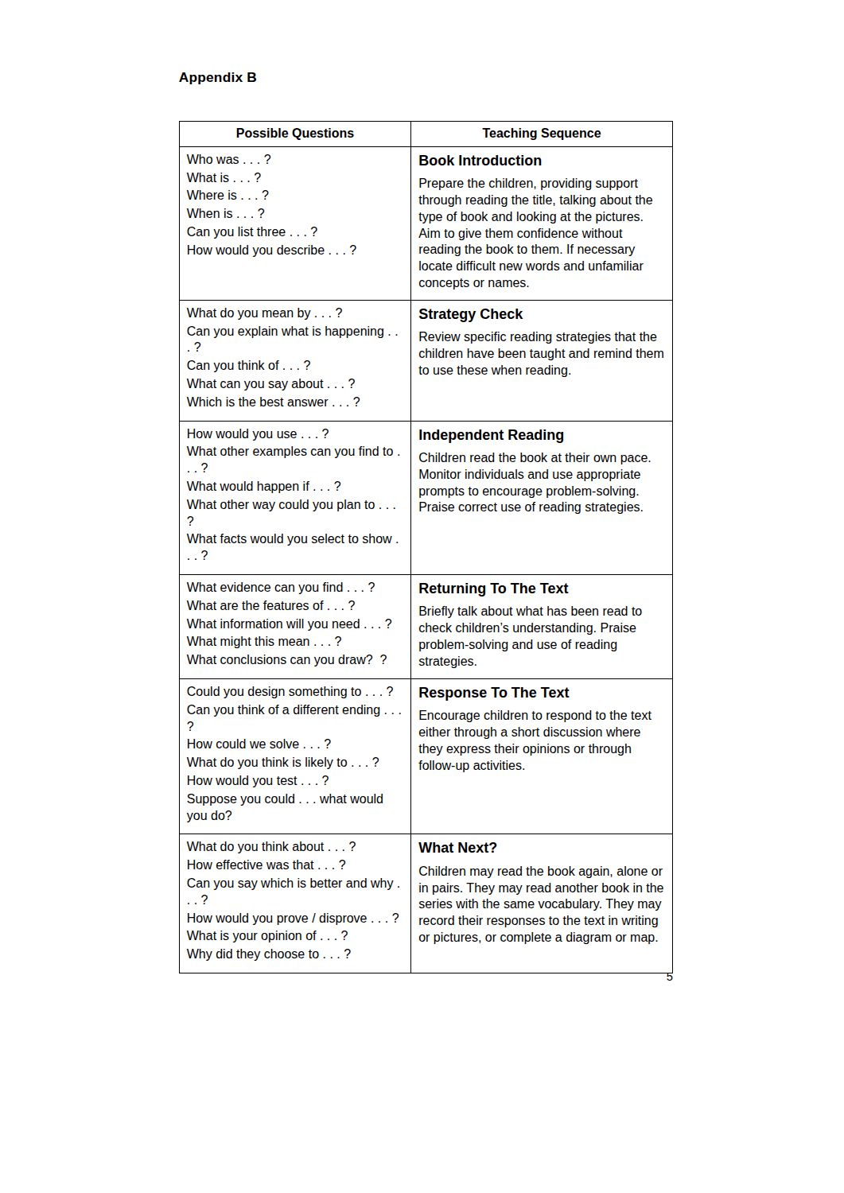Appendix B
| Possible Questions | Teaching Sequence |
| --- | --- |
| Who was . . . ? What is . . . ? Where is . . . ? When is . . . ? Can you list three . . . ? How would you describe . . . ? | Book Introduction Prepare the children, providing support through reading the title, talking about the type of book and looking at the pictures. Aim to give them confidence without reading the book to them. If necessary locate difficult new words and unfamiliar concepts or names. |
| What do you mean by . . . ? Can you explain what is happening . . . ? Can you think of . . . ? What can you say about . . . ? Which is the best answer . . . ? | Strategy Check Review specific reading strategies that the children have been taught and remind them to use these when reading. |
| How would you use . . . ? What other examples can you find to . . . ? What would happen if . . . ? What other way could you plan to . . . ? What facts would you select to show . . . ? | Independent Reading Children read the book at their own pace. Monitor individuals and use appropriate prompts to encourage problem-solving. Praise correct use of reading strategies. |
| What evidence can you find . . . ? What are the features of . . . ? What information will you need . . . ? What might this mean . . . ? What conclusions can you draw? ? | Returning To The Text Briefly talk about what has been read to check children’s understanding. Praise problem-solving and use of reading strategies. |
| Could you design something to . . . ? Can you think of a different ending . . . ? How could we solve . . . ? What do you think is likely to . . . ? How would you test . . . ? Suppose you could . . . what would you do? | Response To The Text Encourage children to respond to the text either through a short discussion where they express their opinions or through follow-up activities. |
| What do you think about . . . ? How effective was that . . . ? Can you say which is better and why . . . ? How would you prove / disprove . . . ? What is your opinion of . . . ? Why did they choose to . . . ? | What Next? Children may read the book again, alone or in pairs. They may read another book in the series with the same vocabulary. They may record their responses to the text in writing or pictures, or complete a diagram or map. |
5